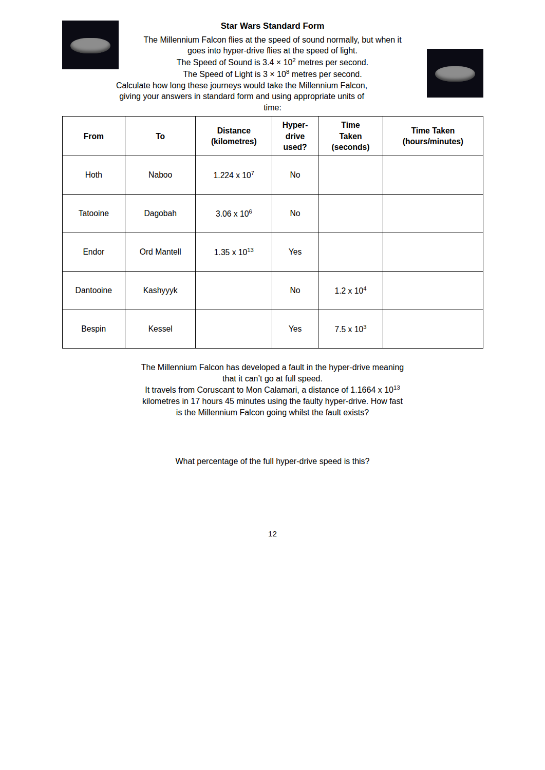Star Wars Standard Form
The Millennium Falcon flies at the speed of sound normally, but when it
goes into hyper-drive flies at the speed of light.
The Speed of Sound is 3.4 × 102 metres per second.
The Speed of Light is 3 × 108 metres per second.
Calculate how long these journeys would take the Millennium Falcon,
giving your answers in standard form and using appropriate units of
time:
| From | To | Distance (kilometres) | Hyper- drive used? | Time Taken (seconds) | Time Taken (hours/minutes) |
| --- | --- | --- | --- | --- | --- |
| Hoth | Naboo | 1.224 x 10 7 | No | | |
| Tatooine | Dagobah | 3.06 x 10 6 | No | | |
| Endor | Ord Mantell | 1.35 x 10 13 | Yes | | |
| Dantooine | Kashyyyk | | No | 1.2 x 10 4 | |
| Bespin | Kessel | | Yes | 7.5 x 10 3 | |
The Millennium Falcon has developed a fault in the hyper-drive meaning
that it can’t go at full speed.
It travels from Coruscant to Mon Calamari, a distance of 1.1664 x 1013
kilometres in 17 hours 45 minutes using the faulty hyper-drive. How fast
is the Millennium Falcon going whilst the fault exists?
What percentage of the full hyper-drive speed is this?
12